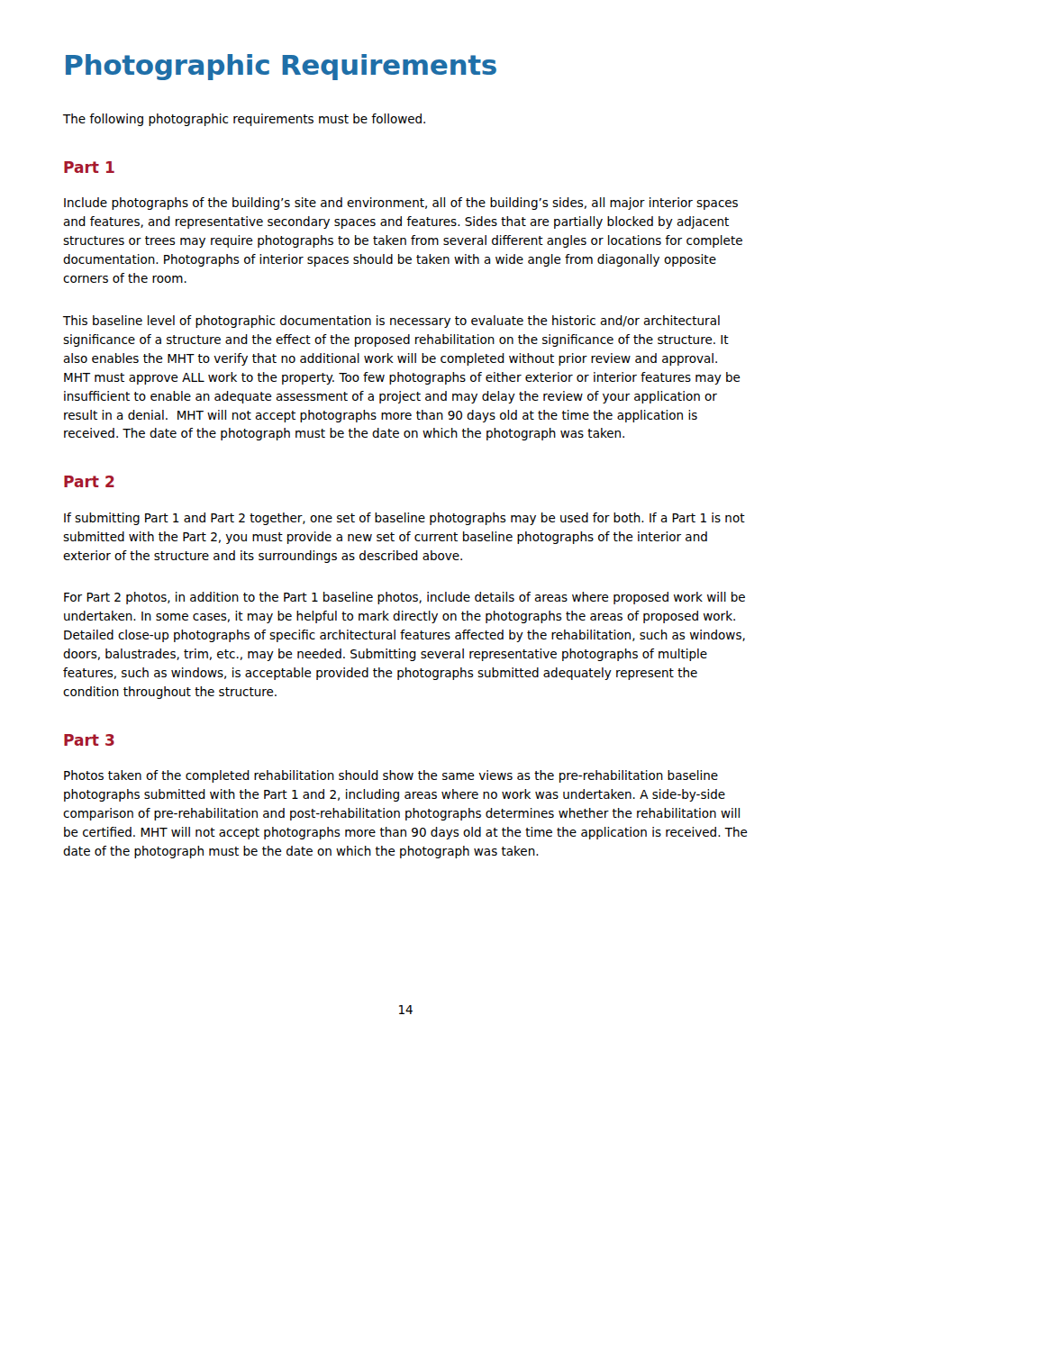Photographic Requirements
The following photographic requirements must be followed.
Part 1
Include photographs of the building’s site and environment, all of the building’s sides, all major interior spaces and features, and representative secondary spaces and features. Sides that are partially blocked by adjacent structures or trees may require photographs to be taken from several different angles or locations for complete documentation. Photographs of interior spaces should be taken with a wide angle from diagonally opposite corners of the room.
This baseline level of photographic documentation is necessary to evaluate the historic and/or architectural significance of a structure and the effect of the proposed rehabilitation on the significance of the structure. It also enables the MHT to verify that no additional work will be completed without prior review and approval. MHT must approve ALL work to the property. Too few photographs of either exterior or interior features may be insufficient to enable an adequate assessment of a project and may delay the review of your application or result in a denial. MHT will not accept photographs more than 90 days old at the time the application is received. The date of the photograph must be the date on which the photograph was taken.
Part 2
If submitting Part 1 and Part 2 together, one set of baseline photographs may be used for both. If a Part 1 is not submitted with the Part 2, you must provide a new set of current baseline photographs of the interior and exterior of the structure and its surroundings as described above.
For Part 2 photos, in addition to the Part 1 baseline photos, include details of areas where proposed work will be undertaken. In some cases, it may be helpful to mark directly on the photographs the areas of proposed work. Detailed close-up photographs of specific architectural features affected by the rehabilitation, such as windows, doors, balustrades, trim, etc., may be needed. Submitting several representative photographs of multiple features, such as windows, is acceptable provided the photographs submitted adequately represent the condition throughout the structure.
Part 3
Photos taken of the completed rehabilitation should show the same views as the pre-rehabilitation baseline photographs submitted with the Part 1 and 2, including areas where no work was undertaken. A side-by-side comparison of pre-rehabilitation and post-rehabilitation photographs determines whether the rehabilitation will be certified. MHT will not accept photographs more than 90 days old at the time the application is received. The date of the photograph must be the date on which the photograph was taken.
14